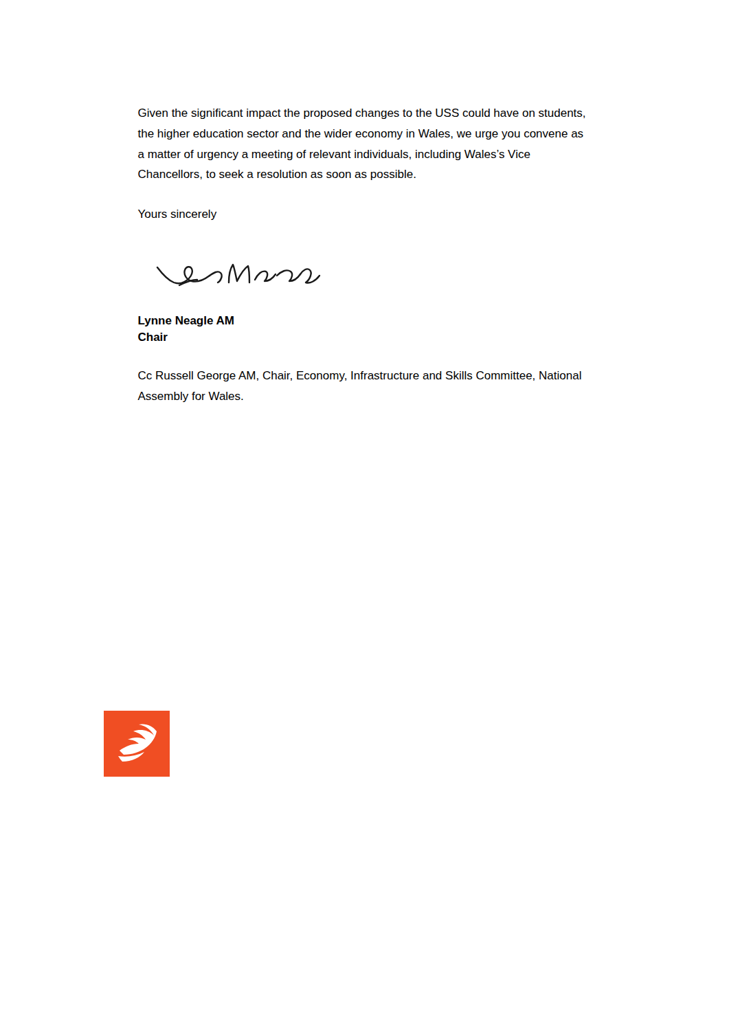Given the significant impact the proposed changes to the USS could have on students, the higher education sector and the wider economy in Wales, we urge you convene as a matter of urgency a meeting of relevant individuals, including Wales’s Vice Chancellors, to seek a resolution as soon as possible.
Yours sincerely
Lynne Neagle AM
Chair
Cc Russell George AM, Chair, Economy, Infrastructure and Skills Committee, National Assembly for Wales.